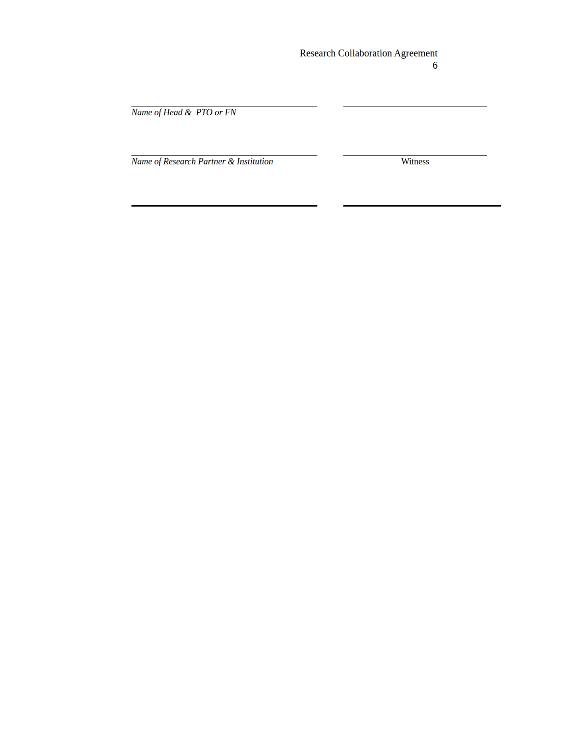Research Collaboration Agreement 6
Name of Head & PTO or FN
Name of Research Partner & Institution
Witness